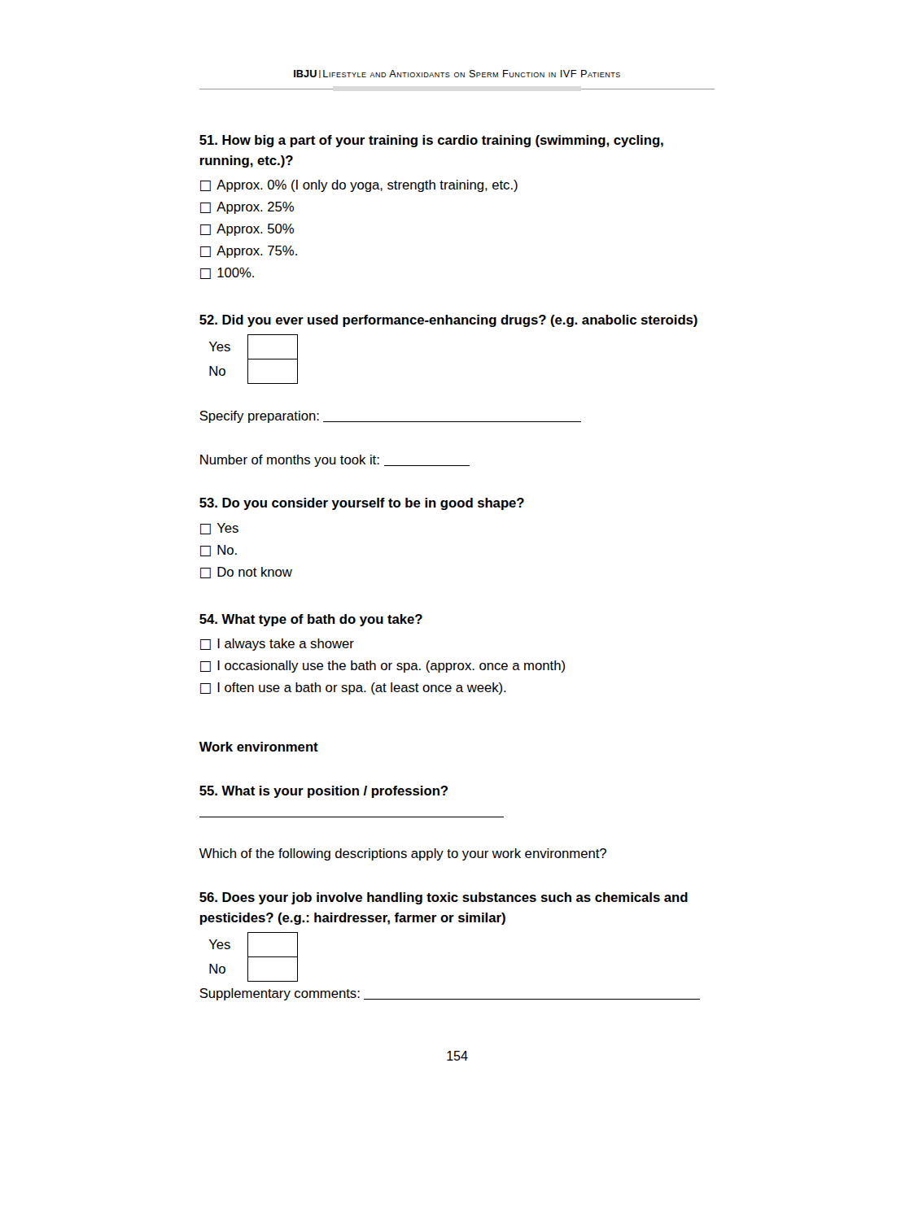IBJU|Lifestyle and Antioxidants on Sperm Function in IVF Patients
51. How big a part of your training is cardio training (swimming, cycling, running, etc.)?
□Approx. 0% (I only do yoga, strength training, etc.)
□Approx. 25%
□Approx. 50%
□Approx. 75%.
□100%.
52. Did you ever used performance-enhancing drugs? (e.g. anabolic steroids)
| Yes | |
| No | |
Specify preparation:
Number of months you took it:
53. Do you consider yourself to be in good shape?
□Yes
□No.
□Do not know
54. What type of bath do you take?
□I always take a shower
□I occasionally use the bath or spa. (approx. once a month)
□I often use a bath or spa. (at least once a week).
Work environment
55. What is your position / profession?
Which of the following descriptions apply to your work environment?
56. Does your job involve handling toxic substances such as chemicals and pesticides? (e.g.: hairdresser, farmer or similar)
| Yes | |
| No | |
Supplementary comments:
154